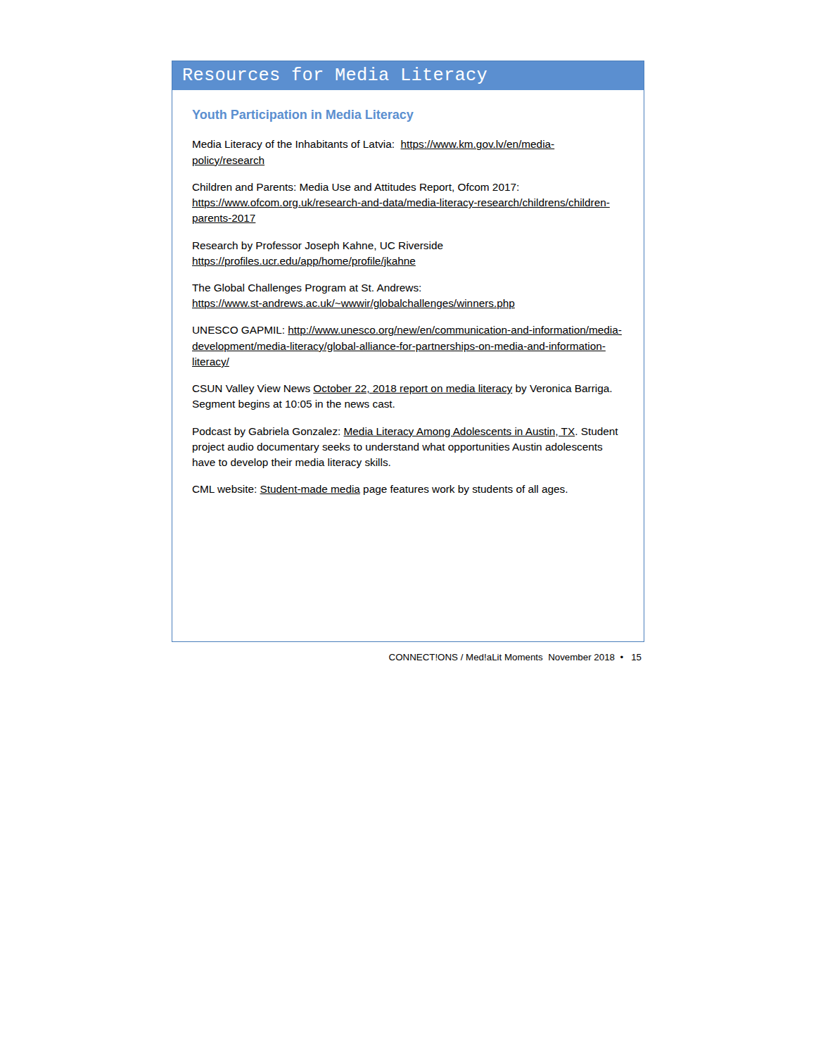Resources for Media Literacy
Youth Participation in Media Literacy
Media Literacy of the Inhabitants of Latvia: https://www.km.gov.lv/en/media-policy/research
Children and Parents: Media Use and Attitudes Report, Ofcom 2017:
https://www.ofcom.org.uk/research-and-data/media-literacy-research/childrens/children-parents-2017
Research by Professor Joseph Kahne, UC Riverside
https://profiles.ucr.edu/app/home/profile/jkahne
The Global Challenges Program at St. Andrews:
https://www.st-andrews.ac.uk/~wwwir/globalchallenges/winners.php
UNESCO GAPMIL: http://www.unesco.org/new/en/communication-and-information/media-development/media-literacy/global-alliance-for-partnerships-on-media-and-information-literacy/
CSUN Valley View News October 22, 2018 report on media literacy by Veronica Barriga. Segment begins at 10:05 in the news cast.
Podcast by Gabriela Gonzalez: Media Literacy Among Adolescents in Austin, TX. Student project audio documentary seeks to understand what opportunities Austin adolescents have to develop their media literacy skills.
CML website: Student-made media page features work by students of all ages.
CONNECT!ONS / Med!aLit Moments November 2018 • 15